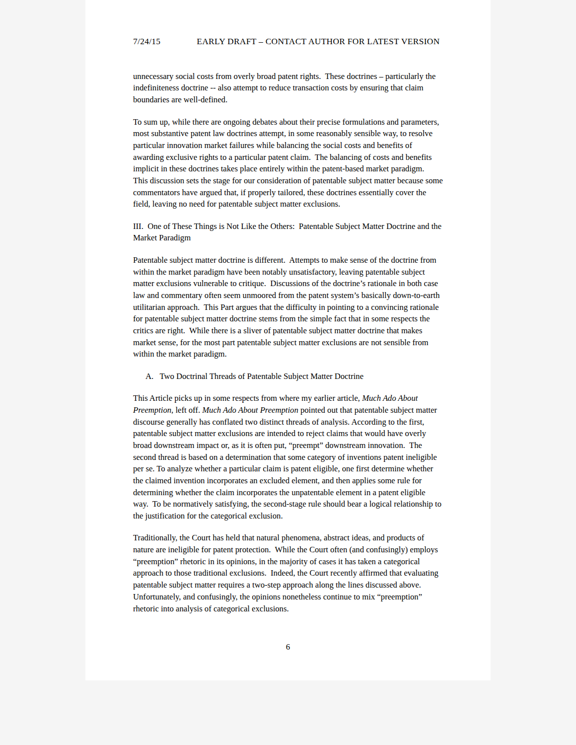7/24/15 Early Draft – Contact Author for Latest Version
unnecessary social costs from overly broad patent rights. These doctrines – particularly the indefiniteness doctrine -- also attempt to reduce transaction costs by ensuring that claim boundaries are well-defined.
To sum up, while there are ongoing debates about their precise formulations and parameters, most substantive patent law doctrines attempt, in some reasonably sensible way, to resolve particular innovation market failures while balancing the social costs and benefits of awarding exclusive rights to a particular patent claim. The balancing of costs and benefits implicit in these doctrines takes place entirely within the patent-based market paradigm. This discussion sets the stage for our consideration of patentable subject matter because some commentators have argued that, if properly tailored, these doctrines essentially cover the field, leaving no need for patentable subject matter exclusions.
III. One of These Things is Not Like the Others: Patentable Subject Matter Doctrine and the Market Paradigm
Patentable subject matter doctrine is different. Attempts to make sense of the doctrine from within the market paradigm have been notably unsatisfactory, leaving patentable subject matter exclusions vulnerable to critique. Discussions of the doctrine’s rationale in both case law and commentary often seem unmoored from the patent system’s basically down-to-earth utilitarian approach. This Part argues that the difficulty in pointing to a convincing rationale for patentable subject matter doctrine stems from the simple fact that in some respects the critics are right. While there is a sliver of patentable subject matter doctrine that makes market sense, for the most part patentable subject matter exclusions are not sensible from within the market paradigm.
A. Two Doctrinal Threads of Patentable Subject Matter Doctrine
This Article picks up in some respects from where my earlier article, Much Ado About Preemption, left off. Much Ado About Preemption pointed out that patentable subject matter discourse generally has conflated two distinct threads of analysis. According to the first, patentable subject matter exclusions are intended to reject claims that would have overly broad downstream impact or, as it is often put, “preempt” downstream innovation. The second thread is based on a determination that some category of inventions patent ineligible per se. To analyze whether a particular claim is patent eligible, one first determine whether the claimed invention incorporates an excluded element, and then applies some rule for determining whether the claim incorporates the unpatentable element in a patent eligible way. To be normatively satisfying, the second-stage rule should bear a logical relationship to the justification for the categorical exclusion.
Traditionally, the Court has held that natural phenomena, abstract ideas, and products of nature are ineligible for patent protection. While the Court often (and confusingly) employs “preemption” rhetoric in its opinions, in the majority of cases it has taken a categorical approach to those traditional exclusions. Indeed, the Court recently affirmed that evaluating patentable subject matter requires a two-step approach along the lines discussed above. Unfortunately, and confusingly, the opinions nonetheless continue to mix “preemption” rhetoric into analysis of categorical exclusions.
6